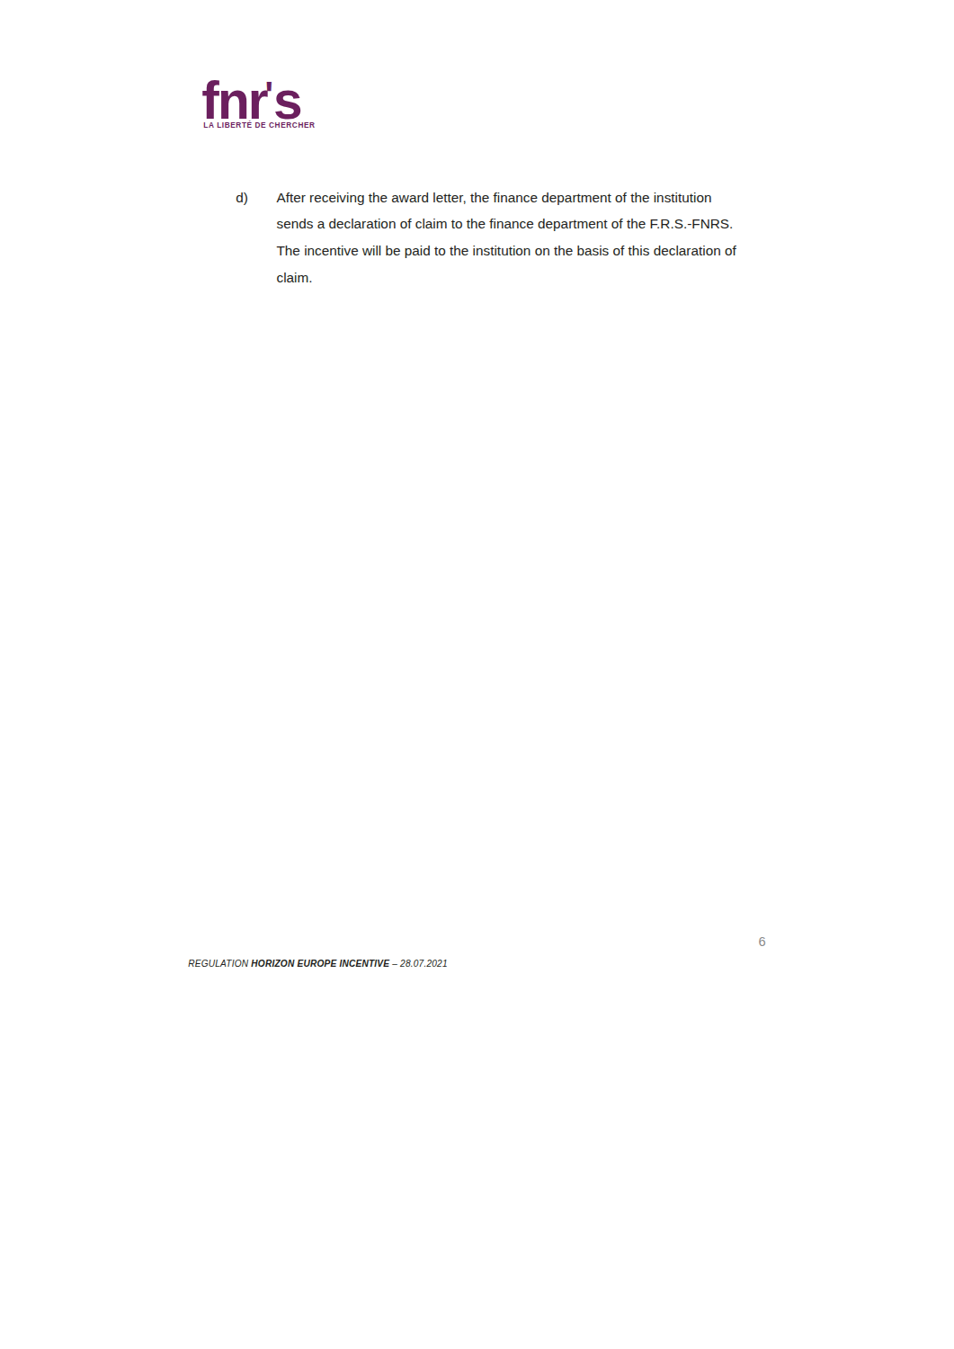fnr's
LA LIBERTÉ DE CHERCHER
d) After receiving the award letter, the finance department of the institution sends a declaration of claim to the finance department of the F.R.S.-FNRS. The incentive will be paid to the institution on the basis of this declaration of claim.
6
Regulation Horizon Europe Incentive – 28.07.2021